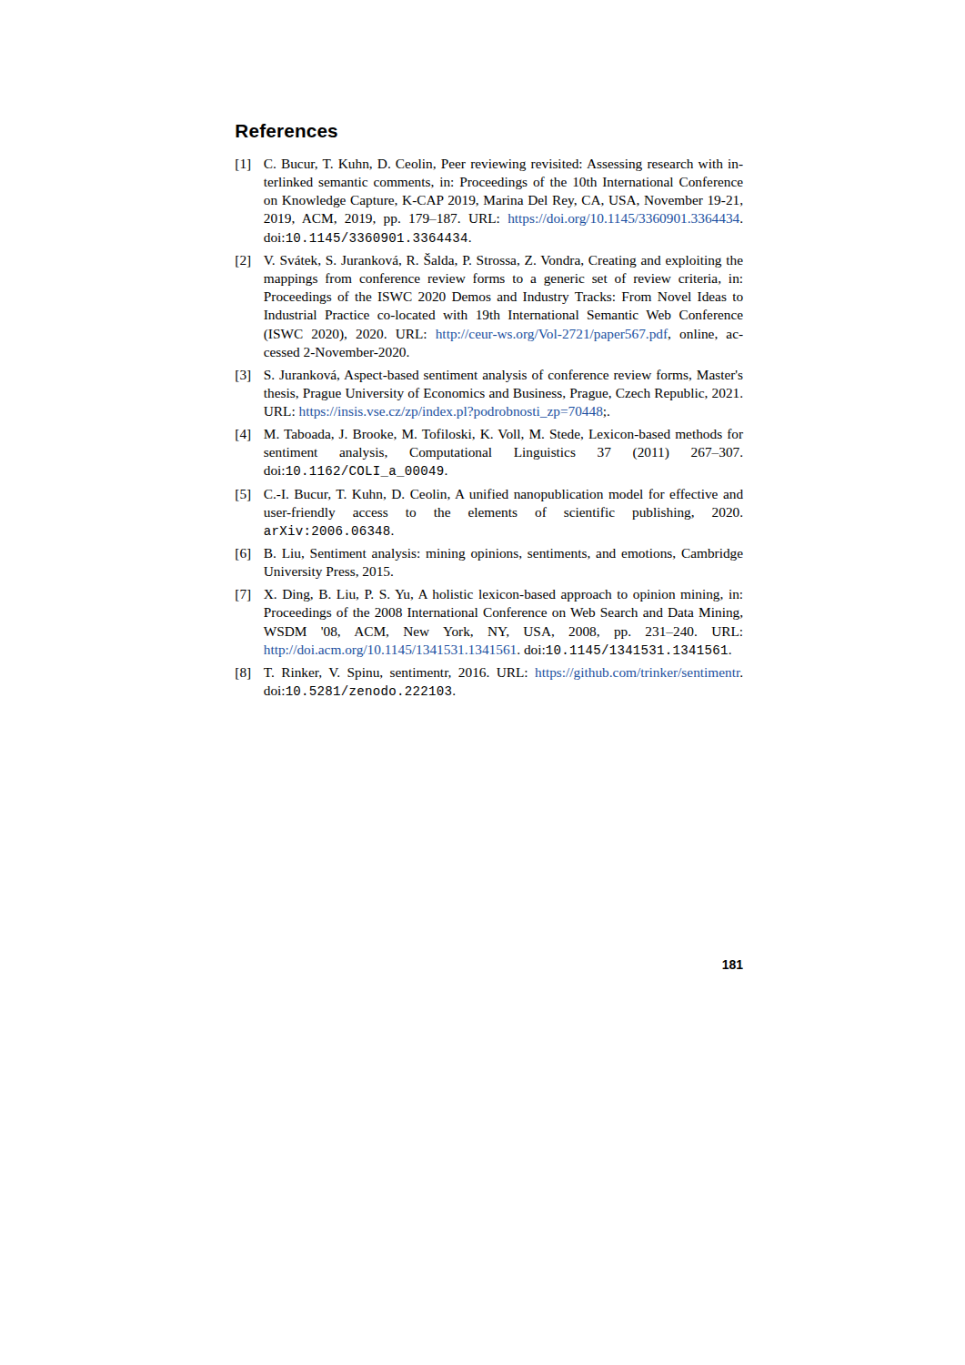References
[1] C. Bucur, T. Kuhn, D. Ceolin, Peer reviewing revisited: Assessing research with interlinked semantic comments, in: Proceedings of the 10th International Conference on Knowledge Capture, K-CAP 2019, Marina Del Rey, CA, USA, November 19-21, 2019, ACM, 2019, pp. 179–187. URL: https://doi.org/10.1145/3360901.3364434. doi:10.1145/3360901.3364434.
[2] V. Svátek, S. Juranková, R. Šalda, P. Strossa, Z. Vondra, Creating and exploiting the mappings from conference review forms to a generic set of review criteria, in: Proceedings of the ISWC 2020 Demos and Industry Tracks: From Novel Ideas to Industrial Practice co-located with 19th International Semantic Web Conference (ISWC 2020), 2020. URL: http://ceur-ws.org/Vol-2721/paper567.pdf, online, accessed 2-November-2020.
[3] S. Juranková, Aspect-based sentiment analysis of conference review forms, Master's thesis, Prague University of Economics and Business, Prague, Czech Republic, 2021. URL: https://insis.vse.cz/zp/index.pl?podrobnosti_zp=70448;.
[4] M. Taboada, J. Brooke, M. Tofiloski, K. Voll, M. Stede, Lexicon-based methods for sentiment analysis, Computational Linguistics 37 (2011) 267–307. doi:10.1162/COLI_a_00049.
[5] C.-I. Bucur, T. Kuhn, D. Ceolin, A unified nanopublication model for effective and user-friendly access to the elements of scientific publishing, 2020. arXiv:2006.06348.
[6] B. Liu, Sentiment analysis: mining opinions, sentiments, and emotions, Cambridge University Press, 2015.
[7] X. Ding, B. Liu, P. S. Yu, A holistic lexicon-based approach to opinion mining, in: Proceedings of the 2008 International Conference on Web Search and Data Mining, WSDM '08, ACM, New York, NY, USA, 2008, pp. 231–240. URL: http://doi.acm.org/10.1145/1341531.1341561. doi:10.1145/1341531.1341561.
[8] T. Rinker, V. Spinu, sentimentr, 2016. URL: https://github.com/trinker/sentimentr. doi:10.5281/zenodo.222103.
181